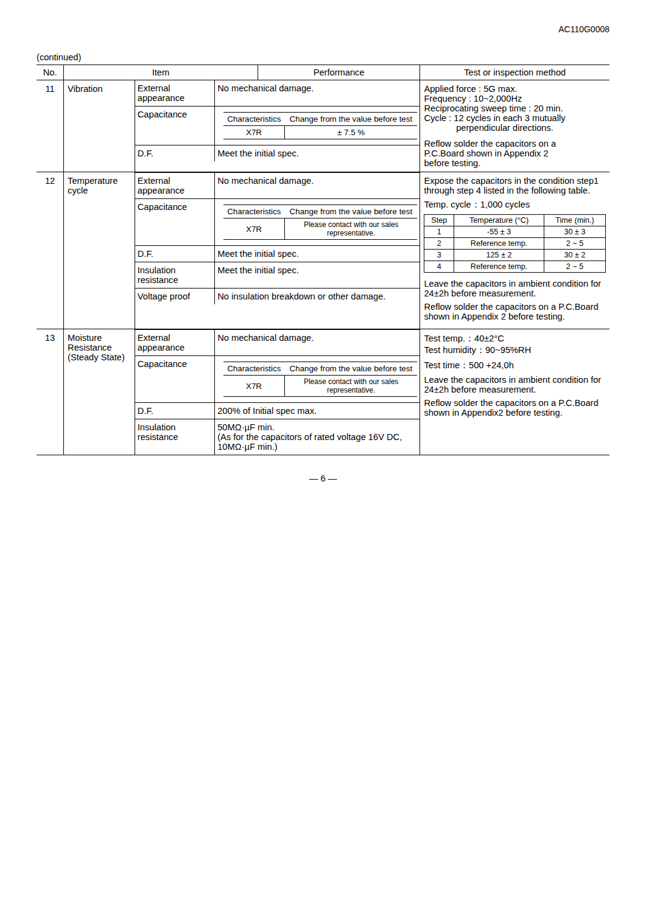AC110G0008
(continued)
| No. | Item | Performance | Test or inspection method |
| --- | --- | --- | --- |
| 11 | Vibration | / External appearance / No mechanical damage. / / Capacitance / / Characteristics / Change from the value before test / / --- / --- / / X7R / ± 7.5 % / / / D.F. / Meet the initial spec. / | Applied force : 5G max. Frequency : 10~2,000Hz Reciprocating sweep time : 20 min. Cycle : 12 cycles in each 3 mutually perpendicular directions. Reflow solder the capacitors on a P.C.Board shown in Appendix 2 before testing. |
| 12 | Temperature cycle | / External appearance / No mechanical damage. / / Capacitance / / Characteristics / Change from the value before test / / --- / --- / / X7R / Please contact with our sales representative. / / / D.F. / Meet the initial spec. / / Insulation resistance / Meet the initial spec. / / Voltage proof / No insulation breakdown or other damage. / | Expose the capacitors in the condition step1 through step 4 listed in the following table. Temp. cycle：1,000 cycles / Step / Temperature (°C) / Time (min.) / / --- / --- / --- / / 1 / -55 ± 3 / 30 ± 3 / / 2 / Reference temp. / 2 ~ 5 / / 3 / 125 ± 2 / 30 ± 2 / / 4 / Reference temp. / 2 ~ 5 / Leave the capacitors in ambient condition for 24±2h before measurement. Reflow solder the capacitors on a P.C.Board shown in Appendix 2 before testing. |
| 13 | Moisture Resistance (Steady State) | / External appearance / No mechanical damage. / / Capacitance / / Characteristics / Change from the value before test / / --- / --- / / X7R / Please contact with our sales representative. / / / D.F. / 200% of Initial spec max. / / Insulation resistance / 50MΩ·µF min. (As for the capacitors of rated voltage 16V DC, 10MΩ·µF min.) / | Test temp.：40±2°C Test humidity：90~95%RH Test time：500 +24,0h Leave the capacitors in ambient condition for 24±2h before measurement. Reflow solder the capacitors on a P.C.Board shown in Appendix2 before testing. |
— 6 —